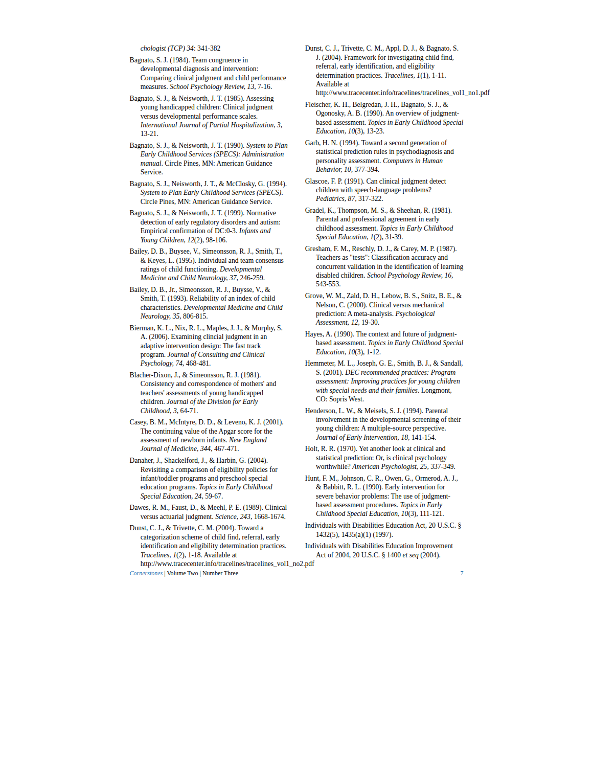chologist (TCP) 34: 341-382
Bagnato, S. J. (1984). Team congruence in developmental diagnosis and intervention: Comparing clinical judgment and child performance measures. School Psychology Review, 13, 7-16.
Bagnato, S. J., & Neisworth, J. T. (1985). Assessing young handicapped children: Clinical judgment versus developmental performance scales. International Journal of Partial Hospitalization, 3, 13-21.
Bagnato, S. J., & Neisworth, J. T. (1990). System to Plan Early Childhood Services (SPECS): Administration manual. Circle Pines, MN: American Guidance Service.
Bagnato, S. J., Neisworth, J. T., & McClosky, G. (1994). System to Plan Early Childhood Services (SPECS). Circle Pines, MN: American Guidance Service.
Bagnato, S. J., & Neisworth, J. T. (1999). Normative detection of early regulatory disorders and autism: Empirical confirmation of DC:0-3. Infants and Young Children, 12(2), 98-106.
Bailey, D. B., Buysee, V., Simeonsson, R. J., Smith, T., & Keyes, L. (1995). Individual and team consensus ratings of child functioning. Developmental Medicine and Child Neurology, 37, 246-259.
Bailey, D. B., Jr., Simeonsson, R. J., Buysse, V., & Smith, T. (1993). Reliability of an index of child characteristics. Developmental Medicine and Child Neurology, 35, 806-815.
Bierman, K. L., Nix, R. L., Maples, J. J., & Murphy, S. A. (2006). Examining clincial judgment in an adaptive intervention design: The fast track program. Journal of Consulting and Clinical Psychology, 74, 468-481.
Blacher-Dixon, J., & Simeonsson, R. J. (1981). Consistency and correspondence of mothers' and teachers' assessments of young handicapped children. Journal of the Division for Early Childhood, 3, 64-71.
Casey, B. M., McIntyre, D. D., & Leveno, K. J. (2001). The continuing value of the Apgar score for the assessment of newborn infants. New England Journal of Medicine, 344, 467-471.
Danaher, J., Shackelford, J., & Harbin, G. (2004). Revisiting a comparison of eligibility policies for infant/toddler programs and preschool special education programs. Topics in Early Childhood Special Education, 24, 59-67.
Dawes, R. M., Faust, D., & Meehl, P. E. (1989). Clinical versus actuarial judgment. Science, 243, 1668-1674.
Dunst, C. J., & Trivette, C. M. (2004). Toward a categorization scheme of child find, referral, early identification and eligibility determination practices. Tracelines, 1(2), 1-18. Available at http://www.tracecenter.info/tracelines/tracelines_vol1_no2.pdf
Dunst, C. J., Trivette, C. M., Appl, D. J., & Bagnato, S. J. (2004). Framework for investigating child find, referral, early identification, and eligibility determination practices. Tracelines, 1(1), 1-11. Available at http://www.tracecenter.info/tracelines/tracelines_vol1_no1.pdf
Fleischer, K. H., Belgredan, J. H., Bagnato, S. J., & Ogonosky, A. B. (1990). An overview of judgment-based assessment. Topics in Early Childhood Special Education, 10(3), 13-23.
Garb, H. N. (1994). Toward a second generation of statistical prediction rules in psychodiagnosis and personality assessment. Computers in Human Behavior, 10, 377-394.
Glascoe, F. P. (1991). Can clinical judgment detect children with speech-language problems? Pediatrics, 87, 317-322.
Gradel, K., Thompson, M. S., & Sheehan, R. (1981). Parental and professional agreement in early childhood assessment. Topics in Early Childhood Special Education, 1(2), 31-39.
Gresham, F. M., Reschly, D. J., & Carey, M. P. (1987). Teachers as "tests": Classification accuracy and concurrent validation in the identification of learning disabled children. School Psychology Review, 16, 543-553.
Grove, W. M., Zald, D. H., Lebow, B. S., Snitz, B. E., & Nelson, C. (2000). Clinical versus mechanical prediction: A meta-analysis. Psychological Assessment, 12, 19-30.
Hayes, A. (1990). The context and future of judgment-based assessment. Topics in Early Childhood Special Education, 10(3), 1-12.
Hemmeter, M. L., Joseph, G. E., Smith, B. J., & Sandall, S. (2001). DEC recommended practices: Program assessment: Improving practices for young children with special needs and their families. Longmont, CO: Sopris West.
Henderson, L. W., & Meisels, S. J. (1994). Parental involvement in the developmental screening of their young children: A multiple-source perspective. Journal of Early Intervention, 18, 141-154.
Holt, R. R. (1970). Yet another look at clinical and statistical prediction: Or, is clinical psychology worthwhile? American Psychologist, 25, 337-349.
Hunt, F. M., Johnson, C. R., Owen, G., Ormerod, A. J., & Babbitt, R. L. (1990). Early intervention for severe behavior problems: The use of judgment-based assessment procedures. Topics in Early Childhood Special Education, 10(3), 111-121.
Individuals with Disabilities Education Act, 20 U.S.C. § 1432(5), 1435(a)(1) (1997).
Individuals with Disabilities Education Improvement Act of 2004, 20 U.S.C. § 1400 et seq (2004).
Cornerstones | Volume Two | Number Three
7